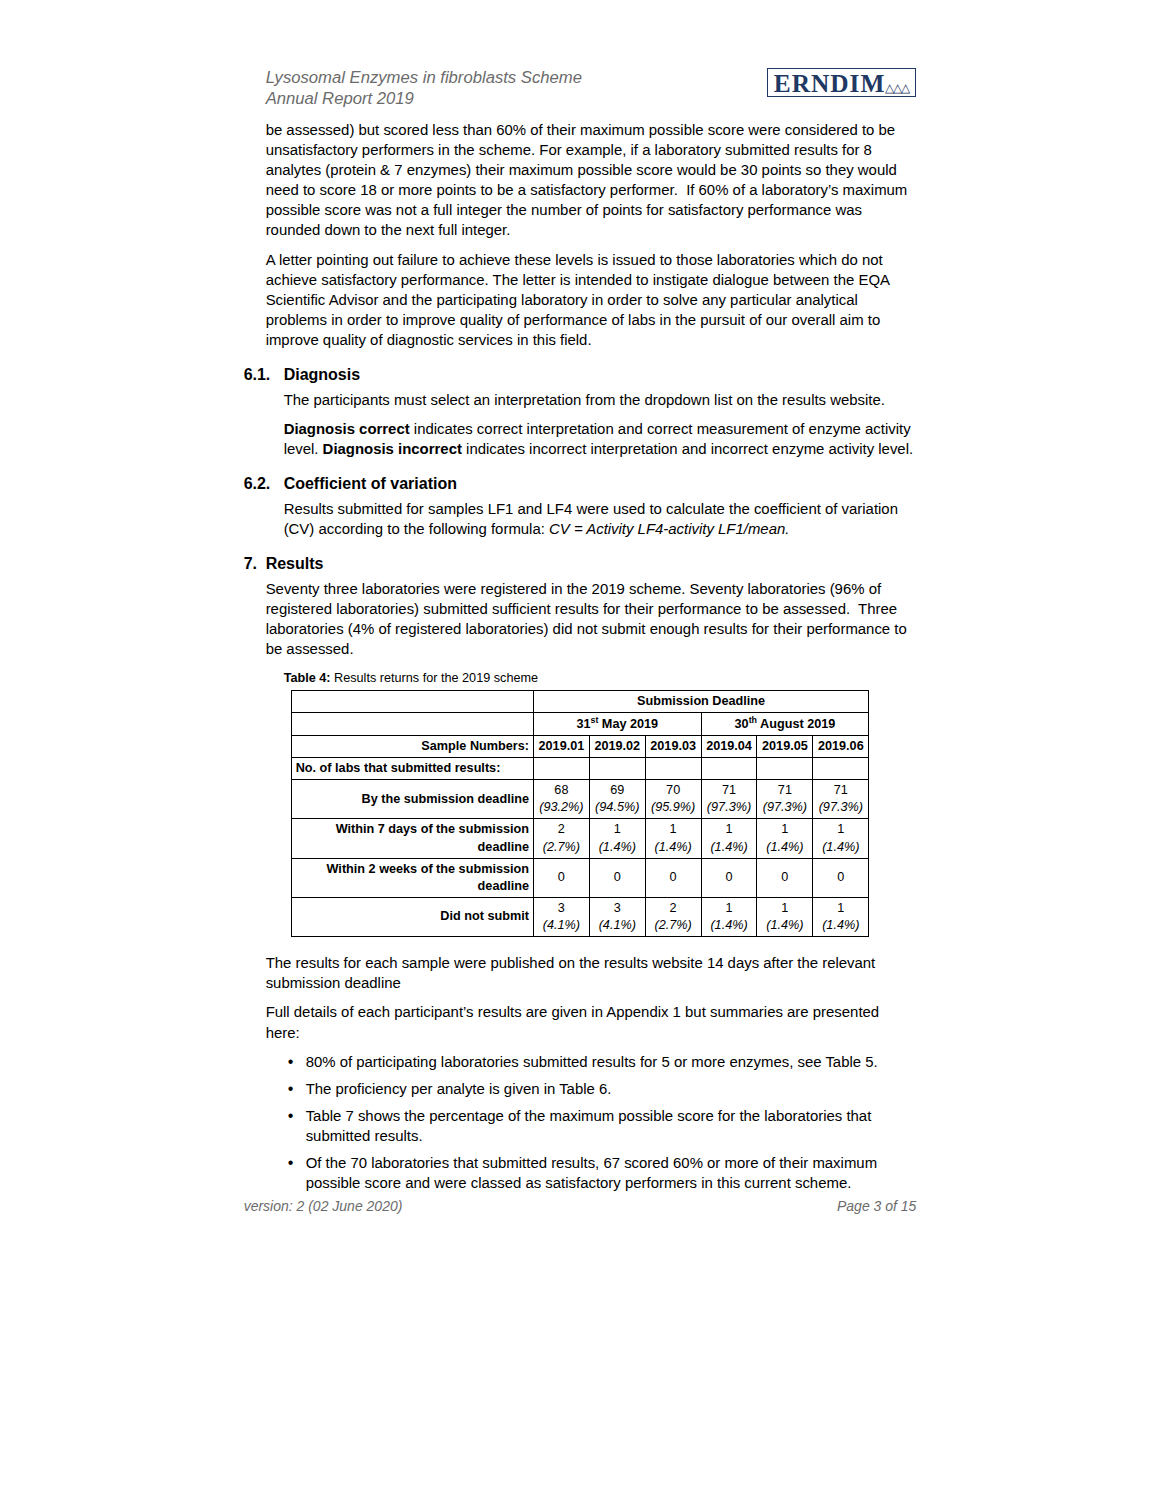Lysosomal Enzymes in fibroblasts Scheme
Annual Report 2019
ERNDIM  △△△
be assessed) but scored less than 60% of their maximum possible score were considered to be unsatisfactory performers in the scheme. For example, if a laboratory submitted results for 8 analytes (protein & 7 enzymes) their maximum possible score would be 30 points so they would need to score 18 or more points to be a satisfactory performer. If 60% of a laboratory’s maximum possible score was not a full integer the number of points for satisfactory performance was rounded down to the next full integer.
A letter pointing out failure to achieve these levels is issued to those laboratories which do not achieve satisfactory performance. The letter is intended to instigate dialogue between the EQA Scientific Advisor and the participating laboratory in order to solve any particular analytical problems in order to improve quality of performance of labs in the pursuit of our overall aim to improve quality of diagnostic services in this field.
6.1.
Diagnosis
The participants must select an interpretation from the dropdown list on the results website.
Diagnosis correct indicates correct interpretation and correct measurement of enzyme activity level. Diagnosis incorrect indicates incorrect interpretation and incorrect enzyme activity level.
6.2.
Coefficient of variation
Results submitted for samples LF1 and LF4 were used to calculate the coefficient of variation (CV) according to the following formula: CV = Activity LF4-activity LF1/mean.
7.
Results
Seventy three laboratories were registered in the 2019 scheme. Seventy laboratories (96% of registered laboratories) submitted sufficient results for their performance to be assessed. Three laboratories (4% of registered laboratories) did not submit enough results for their performance to be assessed.
Table 4: Results returns for the 2019 scheme
| | Submission Deadline |
| | 31 st May 2019 | 30 th August 2019 |
| Sample Numbers: | 2019.01 | 2019.02 | 2019.03 | 2019.04 | 2019.05 | 2019.06 |
| No. of labs that submitted results: | | | | | | |
| By the submission deadline | 68 (93.2%) | 69 (94.5%) | 70 (95.9%) | 71 (97.3%) | 71 (97.3%) | 71 (97.3%) |
| Within 7 days of the submission deadline | 2 (2.7%) | 1 (1.4%) | 1 (1.4%) | 1 (1.4%) | 1 (1.4%) | 1 (1.4%) |
| Within 2 weeks of the submission deadline | 0 | 0 | 0 | 0 | 0 | 0 |
| Did not submit | 3 (4.1%) | 3 (4.1%) | 2 (2.7%) | 1 (1.4%) | 1 (1.4%) | 1 (1.4%) |
The results for each sample were published on the results website 14 days after the relevant submission deadline
Full details of each participant’s results are given in Appendix 1 but summaries are presented here:
80% of participating laboratories submitted results for 5 or more enzymes, see Table 5.
The proficiency per analyte is given in Table 6.
Table 7 shows the percentage of the maximum possible score for the laboratories that submitted results.
Of the 70 laboratories that submitted results, 67 scored 60% or more of their maximum possible score and were classed as satisfactory performers in this current scheme.
version: 2 (02 June 2020)
Page 3 of 15